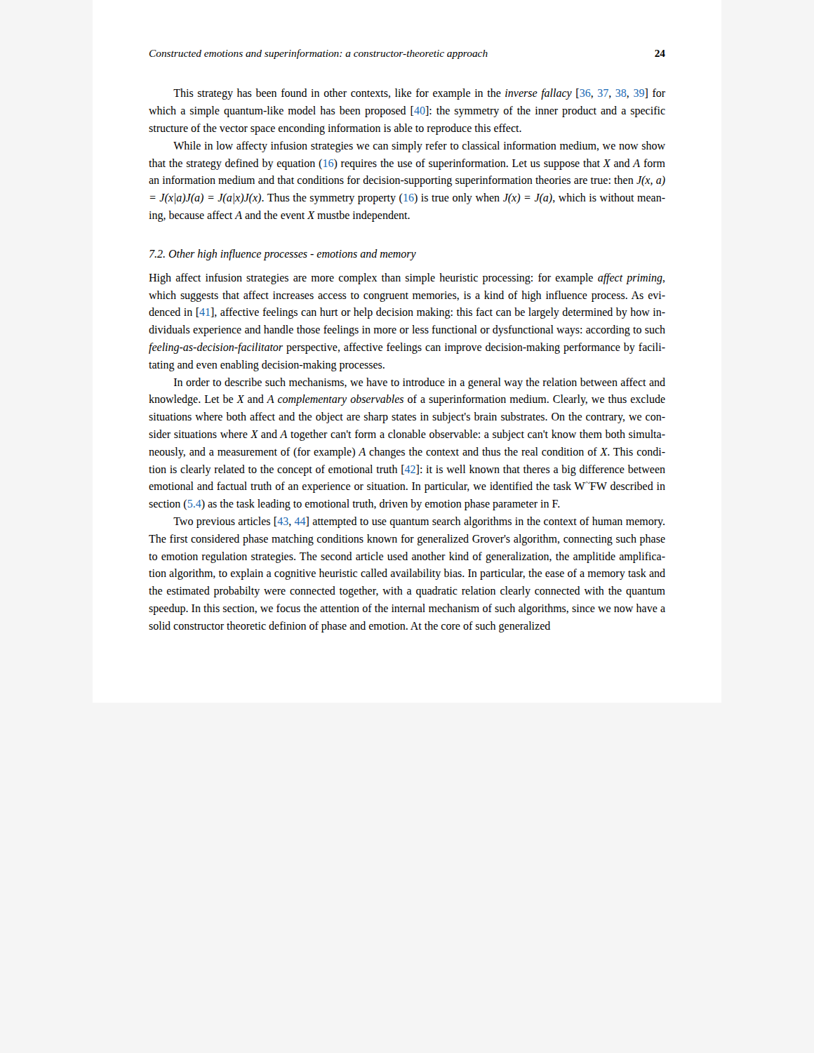Constructed emotions and superinformation: a constructor-theoretic approach 24
This strategy has been found in other contexts, like for example in the inverse fallacy [36, 37, 38, 39] for which a simple quantum-like model has been proposed [40]: the symmetry of the inner product and a specific structure of the vector space enconding information is able to reproduce this effect.
While in low affecty infusion strategies we can simply refer to classical information medium, we now show that the strategy defined by equation (16) requires the use of superinformation. Let us suppose that X and A form an information medium and that conditions for decision-supporting superinformation theories are true: then J(x, a) = J(x|a)J(a) = J(a|x)J(x). Thus the symmetry property (16) is true only when J(x) = J(a), which is without meaning, because affect A and the event X mustbe independent.
7.2. Other high influence processes - emotions and memory
High affect infusion strategies are more complex than simple heuristic processing: for example affect priming, which suggests that affect increases access to congruent memories, is a kind of high influence process. As evidenced in [41], affective feelings can hurt or help decision making: this fact can be largely determined by how individuals experience and handle those feelings in more or less functional or dysfunctional ways: according to such feeling-as-decision-facilitator perspective, affective feelings can improve decision-making performance by facilitating and even enabling decision-making processes.
In order to describe such mechanisms, we have to introduce in a general way the relation between affect and knowledge. Let be X and A complementary observables of a superinformation medium. Clearly, we thus exclude situations where both affect and the object are sharp states in subject's brain substrates. On the contrary, we consider situations where X and A together can't form a clonable observable: a subject can't know them both simultaneously, and a measurement of (for example) A changes the context and thus the real condition of X. This condition is clearly related to the concept of emotional truth [42]: it is well known that theres a big difference between emotional and factual truth of an experience or situation. In particular, we identified the task W~FW described in section (5.4) as the task leading to emotional truth, driven by emotion phase parameter in F.
Two previous articles [43, 44] attempted to use quantum search algorithms in the context of human memory. The first considered phase matching conditions known for generalized Grover's algorithm, connecting such phase to emotion regulation strategies. The second article used another kind of generalization, the amplitide amplification algorithm, to explain a cognitive heuristic called availability bias. In particular, the ease of a memory task and the estimated probabilty were connected together, with a quadratic relation clearly connected with the quantum speedup. In this section, we focus the attention of the internal mechanism of such algorithms, since we now have a solid constructor theoretic definion of phase and emotion. At the core of such generalized